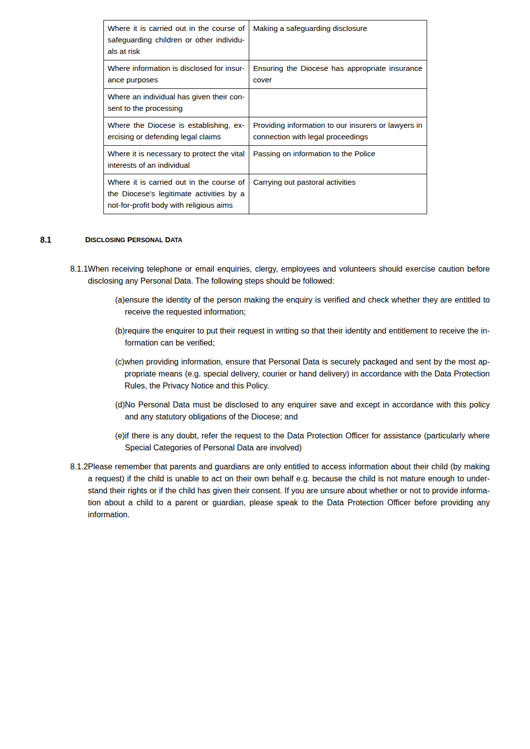| Where it is carried out in the course of safeguarding children or other individuals at risk | Making a safeguarding disclosure |
| Where information is disclosed for insurance purposes | Ensuring the Diocese has appropriate insurance cover |
| Where an individual has given their consent to the processing | |
| Where the Diocese is establishing, exercising or defending legal claims | Providing information to our insurers or lawyers in connection with legal proceedings |
| Where it is necessary to protect the vital interests of an individual | Passing on information to the Police |
| Where it is carried out in the course of the Diocese's legitimate activities by a not-for-profit body with religious aims | Carrying out pastoral activities |
8.1
DISCLOSING PERSONAL DATA
8.1.1
When receiving telephone or email enquiries, clergy, employees and volunteers should exercise caution before disclosing any Personal Data. The following steps should be followed:
(a)
ensure the identity of the person making the enquiry is verified and check whether they are entitled to receive the requested information;
(b)
require the enquirer to put their request in writing so that their identity and entitlement to receive the information can be verified;
(c)
when providing information, ensure that Personal Data is securely packaged and sent by the most appropriate means (e.g. special delivery, courier or hand delivery) in accordance with the Data Protection Rules, the Privacy Notice and this Policy.
(d)
No Personal Data must be disclosed to any enquirer save and except in accordance with this policy and any statutory obligations of the Diocese; and
(e)
if there is any doubt, refer the request to the Data Protection Officer for assistance (particularly where Special Categories of Personal Data are involved)
8.1.2
Please remember that parents and guardians are only entitled to access information about their child (by making a request) if the child is unable to act on their own behalf e.g. because the child is not mature enough to understand their rights or if the child has given their consent. If you are unsure about whether or not to provide information about a child to a parent or guardian, please speak to the Data Protection Officer before providing any information.